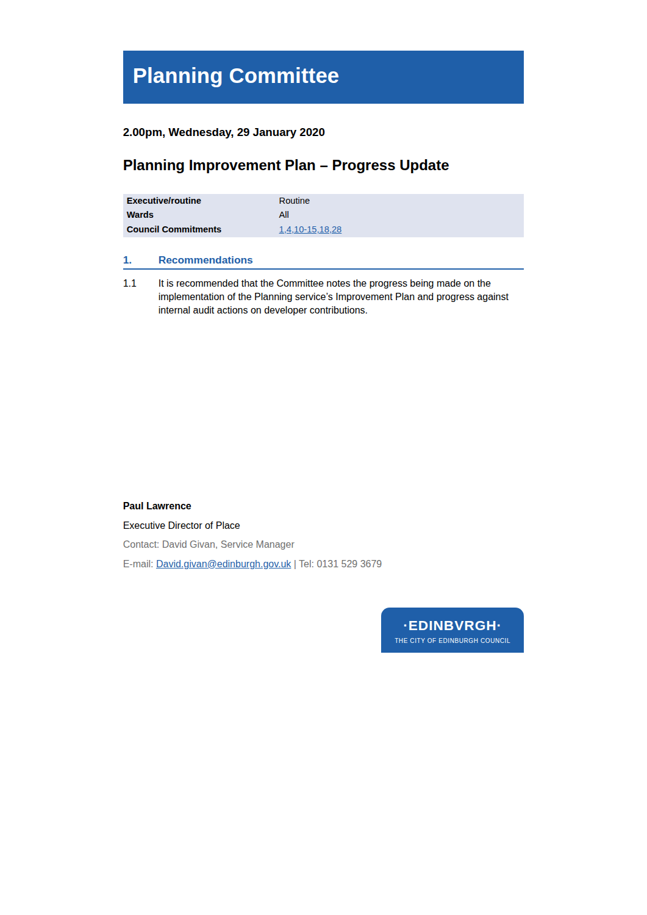Planning Committee
2.00pm, Wednesday, 29 January 2020
Planning Improvement Plan – Progress Update
| Executive/routine | Routine |
| Wards | All |
| Council Commitments | 1,4,10-15,18,28 |
1. Recommendations
1.1
It is recommended that the Committee notes the progress being made on the implementation of the Planning service’s Improvement Plan and progress against internal audit actions on developer contributions.
Paul Lawrence
Executive Director of Place
Contact: David Givan, Service Manager
E-mail: David.givan@edinburgh.gov.uk | Tel: 0131 529 3679
·EDINBVRGH·
THE CITY OF EDINBURGH COUNCIL